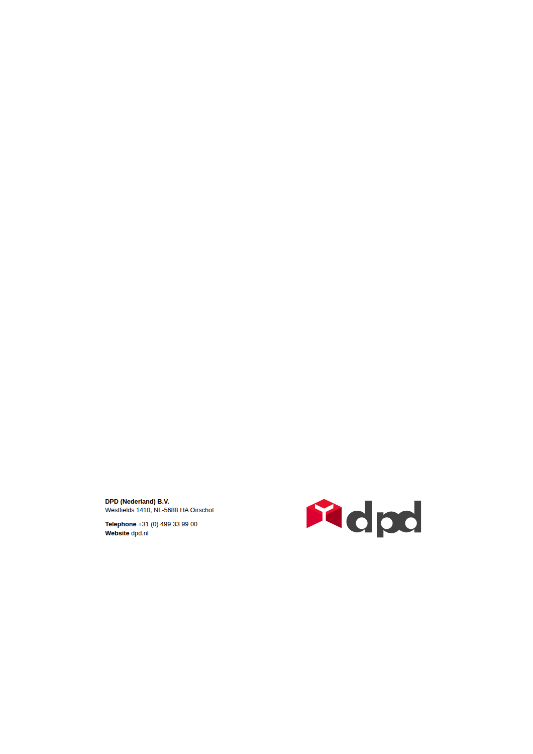DPD (Nederland) B.V.
Westfields 1410, NL-5688 HA Oirschot
Telephone +31 (0) 499 33 99 00
Website dpd.nl
DPD logo